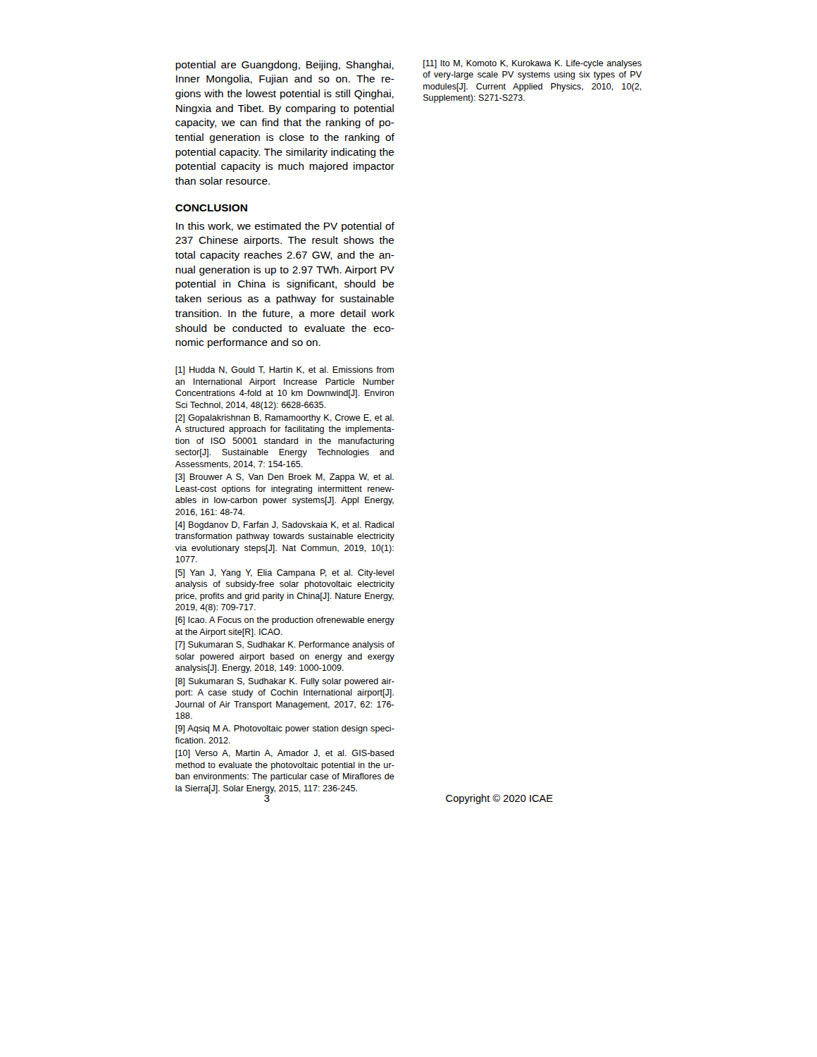potential are Guangdong, Beijing, Shanghai, Inner Mongolia, Fujian and so on. The regions with the lowest potential is still Qinghai, Ningxia and Tibet. By comparing to potential capacity, we can find that the ranking of potential generation is close to the ranking of potential capacity. The similarity indicating the potential capacity is much majored impactor than solar resource.
CONCLUSION
In this work, we estimated the PV potential of 237 Chinese airports. The result shows the total capacity reaches 2.67 GW, and the annual generation is up to 2.97 TWh. Airport PV potential in China is significant, should be taken serious as a pathway for sustainable transition. In the future, a more detail work should be conducted to evaluate the economic performance and so on.
[1] Hudda N, Gould T, Hartin K, et al. Emissions from an International Airport Increase Particle Number Concentrations 4-fold at 10 km Downwind[J]. Environ Sci Technol, 2014, 48(12): 6628-6635.
[2] Gopalakrishnan B, Ramamoorthy K, Crowe E, et al. A structured approach for facilitating the implementation of ISO 50001 standard in the manufacturing sector[J]. Sustainable Energy Technologies and Assessments, 2014, 7: 154-165.
[3] Brouwer A S, Van Den Broek M, Zappa W, et al. Least-cost options for integrating intermittent renewables in low-carbon power systems[J]. Appl Energy, 2016, 161: 48-74.
[4] Bogdanov D, Farfan J, Sadovskaia K, et al. Radical transformation pathway towards sustainable electricity via evolutionary steps[J]. Nat Commun, 2019, 10(1): 1077.
[5] Yan J, Yang Y, Elia Campana P, et al. City-level analysis of subsidy-free solar photovoltaic electricity price, profits and grid parity in China[J]. Nature Energy, 2019, 4(8): 709-717.
[6] Icao. A Focus on the production ofrenewable energy at the Airport site[R]. ICAO.
[7] Sukumaran S, Sudhakar K. Performance analysis of solar powered airport based on energy and exergy analysis[J]. Energy, 2018, 149: 1000-1009.
[8] Sukumaran S, Sudhakar K. Fully solar powered airport: A case study of Cochin International airport[J]. Journal of Air Transport Management, 2017, 62: 176-188.
[9] Aqsiq M A. Photovoltaic power station design specification. 2012.
[10] Verso A, Martin A, Amador J, et al. GIS-based method to evaluate the photovoltaic potential in the urban environments: The particular case of Miraflores de la Sierra[J]. Solar Energy, 2015, 117: 236-245.
[11] Ito M, Komoto K, Kurokawa K. Life-cycle analyses of very-large scale PV systems using six types of PV modules[J]. Current Applied Physics, 2010, 10(2, Supplement): S271-S273.
3 Copyright © 2020 ICAE